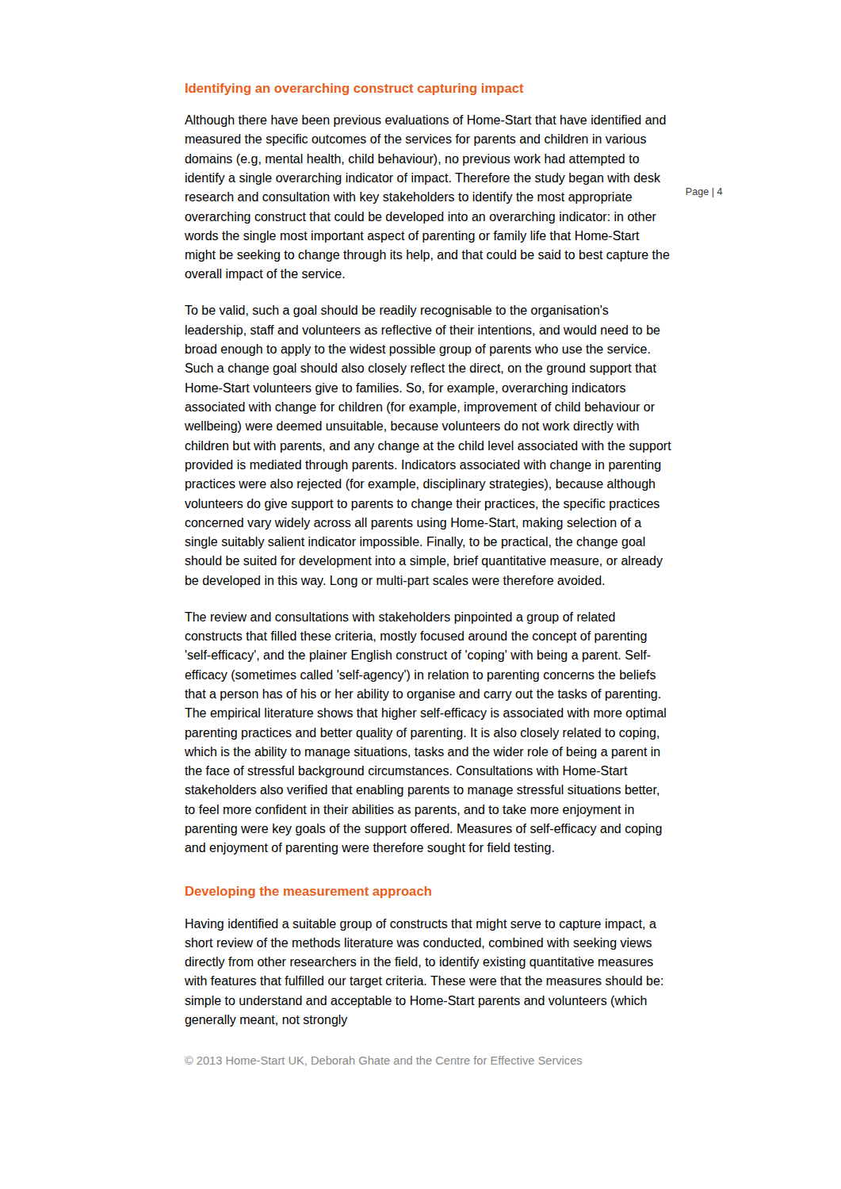Page | 4
Identifying an overarching construct capturing impact
Although there have been previous evaluations of Home-Start that have identified and measured the specific outcomes of the services for parents and children in various domains (e.g, mental health, child behaviour), no previous work had attempted to identify a single overarching indicator of impact. Therefore the study began with desk research and consultation with key stakeholders to identify the most appropriate overarching construct that could be developed into an overarching indicator: in other words the single most important aspect of parenting or family life that Home-Start might be seeking to change through its help, and that could be said to best capture the overall impact of the service.
To be valid, such a goal should be readily recognisable to the organisation's leadership, staff and volunteers as reflective of their intentions, and would need to be broad enough to apply to the widest possible group of parents who use the service. Such a change goal should also closely reflect the direct, on the ground support that Home-Start volunteers give to families. So, for example, overarching indicators associated with change for children (for example, improvement of child behaviour or wellbeing) were deemed unsuitable, because volunteers do not work directly with children but with parents, and any change at the child level associated with the support provided is mediated through parents. Indicators associated with change in parenting practices were also rejected (for example, disciplinary strategies), because although volunteers do give support to parents to change their practices, the specific practices concerned vary widely across all parents using Home-Start, making selection of a single suitably salient indicator impossible. Finally, to be practical, the change goal should be suited for development into a simple, brief quantitative measure, or already be developed in this way. Long or multi-part scales were therefore avoided.
The review and consultations with stakeholders pinpointed a group of related constructs that filled these criteria, mostly focused around the concept of parenting 'self-efficacy', and the plainer English construct of 'coping' with being a parent. Self-efficacy (sometimes called 'self-agency') in relation to parenting concerns the beliefs that a person has of his or her ability to organise and carry out the tasks of parenting. The empirical literature shows that higher self-efficacy is associated with more optimal parenting practices and better quality of parenting. It is also closely related to coping, which is the ability to manage situations, tasks and the wider role of being a parent in the face of stressful background circumstances. Consultations with Home-Start stakeholders also verified that enabling parents to manage stressful situations better, to feel more confident in their abilities as parents, and to take more enjoyment in parenting were key goals of the support offered. Measures of self-efficacy and coping and enjoyment of parenting were therefore sought for field testing.
Developing the measurement approach
Having identified a suitable group of constructs that might serve to capture impact, a short review of the methods literature was conducted, combined with seeking views directly from other researchers in the field, to identify existing quantitative measures with features that fulfilled our target criteria. These were that the measures should be: simple to understand and acceptable to Home-Start parents and volunteers (which generally meant, not strongly
© 2013 Home-Start UK, Deborah Ghate and the Centre for Effective Services